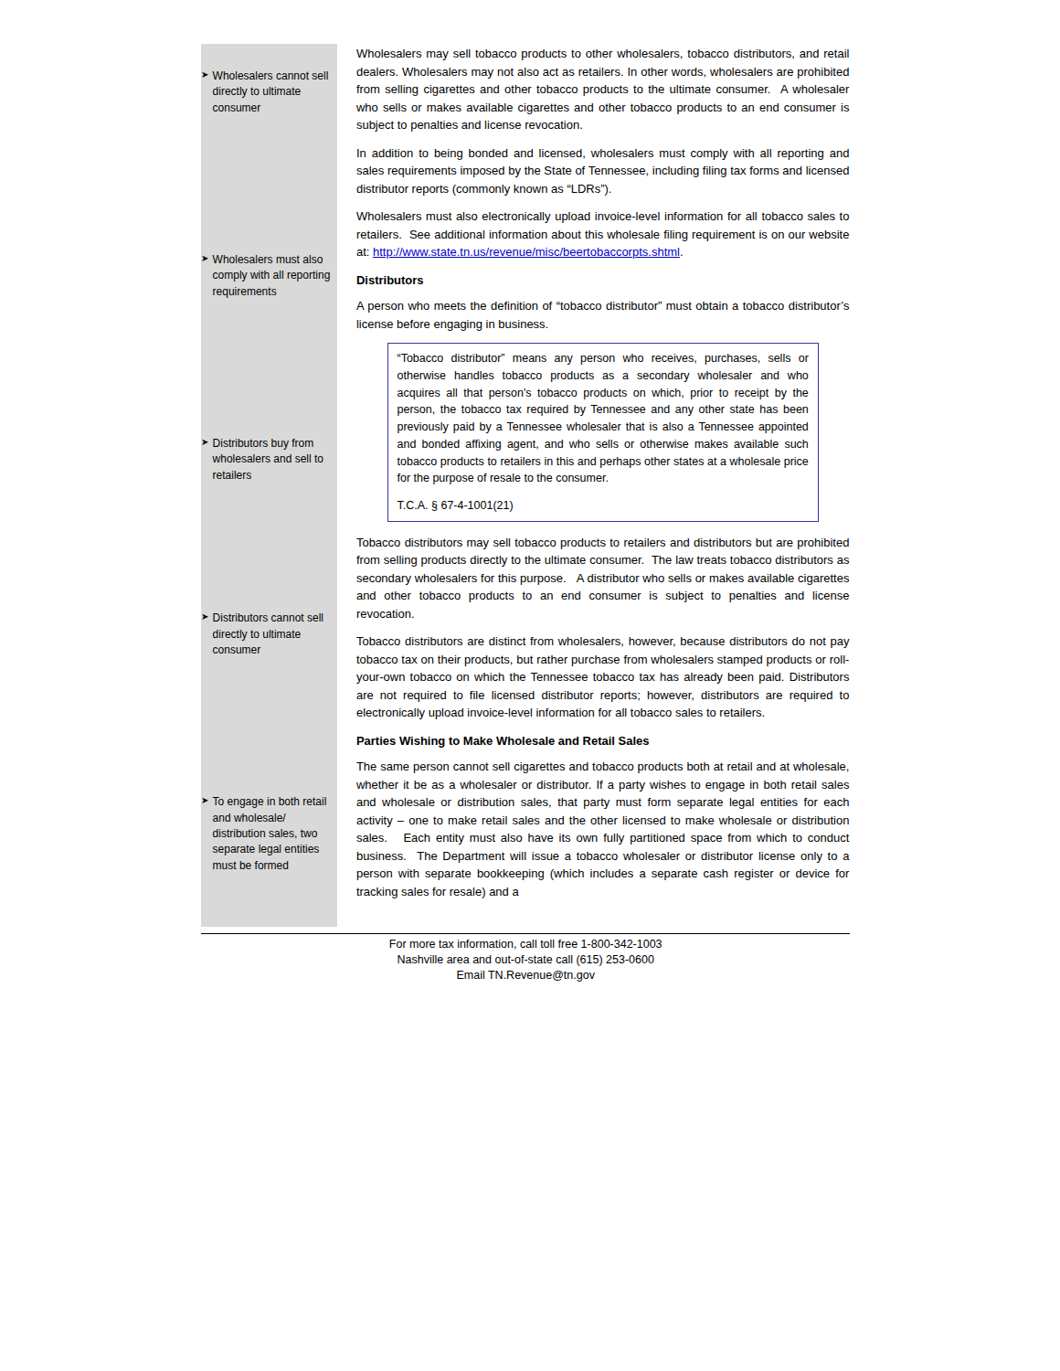| Wholesalers cannot sell directly to ultimate consumer Wholesalers must also comply with all reporting requirements Distributors buy from wholesalers and sell to retailers Distributors cannot sell directly to ultimate consumer To engage in both retail and wholesale/ distribution sales, two separate legal entities must be formed | Wholesalers may sell tobacco products to other wholesalers, tobacco distributors, and retail dealers. Wholesalers may not also act as retailers. In other words, wholesalers are prohibited from selling cigarettes and other tobacco products to the ultimate consumer. A wholesaler who sells or makes available cigarettes and other tobacco products to an end consumer is subject to penalties and license revocation. In addition to being bonded and licensed, wholesalers must comply with all reporting and sales requirements imposed by the State of Tennessee, including filing tax forms and licensed distributor reports (commonly known as “LDRs”). Wholesalers must also electronically upload invoice-level information for all tobacco sales to retailers. See additional information about this wholesale filing requirement is on our website at: http://www.state.tn.us/revenue/misc/beertobaccorpts.shtml . Distributors A person who meets the definition of “tobacco distributor” must obtain a tobacco distributor’s license before engaging in business. “Tobacco distributor” means any person who receives, purchases, sells or otherwise handles tobacco products as a secondary wholesaler and who acquires all that person's tobacco products on which, prior to receipt by the person, the tobacco tax required by Tennessee and any other state has been previously paid by a Tennessee wholesaler that is also a Tennessee appointed and bonded affixing agent, and who sells or otherwise makes available such tobacco products to retailers in this and perhaps other states at a wholesale price for the purpose of resale to the consumer. T.C.A. § 67-4-1001(21) Tobacco distributors may sell tobacco products to retailers and distributors but are prohibited from selling products directly to the ultimate consumer. The law treats tobacco distributors as secondary wholesalers for this purpose. A distributor who sells or makes available cigarettes and other tobacco products to an end consumer is subject to penalties and license revocation. Tobacco distributors are distinct from wholesalers, however, because distributors do not pay tobacco tax on their products, but rather purchase from wholesalers stamped products or roll-your-own tobacco on which the Tennessee tobacco tax has already been paid. Distributors are not required to file licensed distributor reports; however, distributors are required to electronically upload invoice-level information for all tobacco sales to retailers. Parties Wishing to Make Wholesale and Retail Sales The same person cannot sell cigarettes and tobacco products both at retail and at wholesale, whether it be as a wholesaler or distributor. If a party wishes to engage in both retail sales and wholesale or distribution sales, that party must form separate legal entities for each activity – one to make retail sales and the other licensed to make wholesale or distribution sales. Each entity must also have its own fully partitioned space from which to conduct business. The Department will issue a tobacco wholesaler or distributor license only to a person with separate bookkeeping (which includes a separate cash register or device for tracking sales for resale) and a |
For more tax information, call toll free 1-800-342-1003
Nashville area and out-of-state call (615) 253-0600
Email TN.Revenue@tn.gov